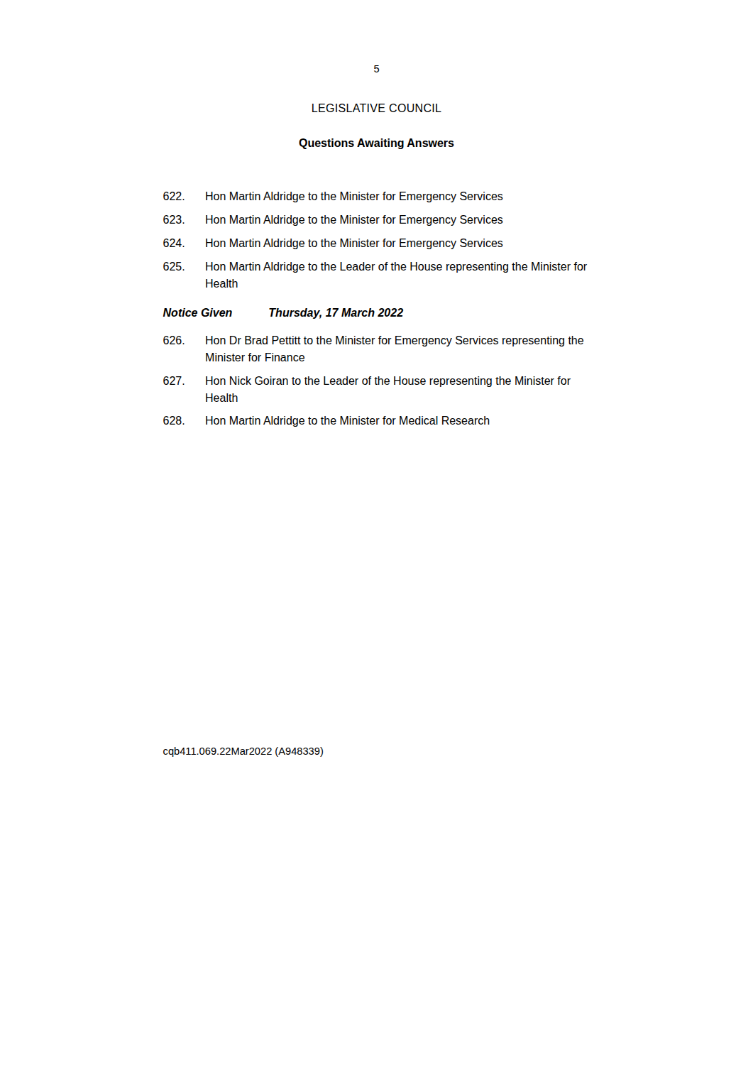5
LEGISLATIVE COUNCIL
Questions Awaiting Answers
| 622. | Hon Martin Aldridge to the Minister for Emergency Services |
| 623. | Hon Martin Aldridge to the Minister for Emergency Services |
| 624. | Hon Martin Aldridge to the Minister for Emergency Services |
| 625. | Hon Martin Aldridge to the Leader of the House representing the Minister for Health |
Notice Given Thursday, 17 March 2022
| 626. | Hon Dr Brad Pettitt to the Minister for Emergency Services representing the Minister for Finance |
| 627. | Hon Nick Goiran to the Leader of the House representing the Minister for Health |
| 628. | Hon Martin Aldridge to the Minister for Medical Research |
cqb411.069.22Mar2022 (A948339)